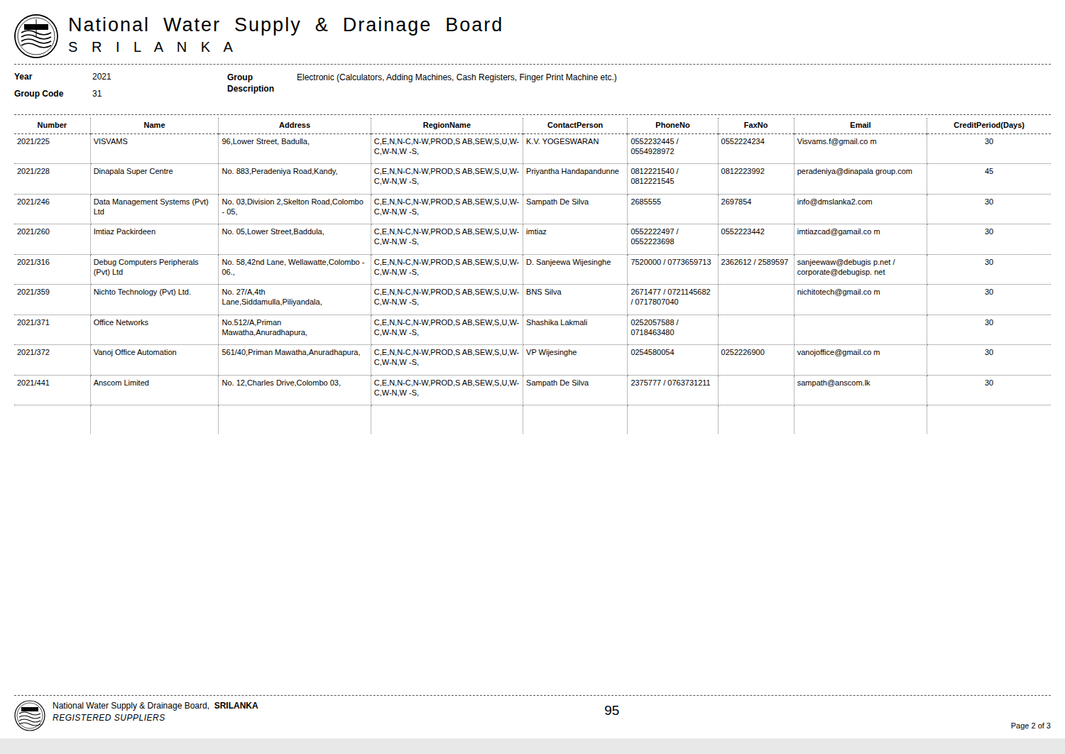National Water Supply & Drainage Board
S R I L A N K A
Year 2021
Group Code 31
Group
Description
Electronic (Calculators, Adding Machines, Cash Registers, Finger Print Machine etc.)
| Number | Name | Address | RegionName | ContactPerson | PhoneNo | FaxNo | Email | CreditPeriod(Days) |
| --- | --- | --- | --- | --- | --- | --- | --- | --- |
| 2021/225 | VISVAMS | 96,Lower Street, Badulla, | C,E,N,N-C,N-W,PROD,S AB,SEW,S,U,W-C,W-N,W -S, | K.V. YOGESWARAN | 0552232445 / 0554928972 | 0552224234 | Visvams.f@gmail.co m | 30 |
| 2021/228 | Dinapala Super Centre | No. 883,Peradeniya Road,Kandy, | C,E,N,N-C,N-W,PROD,S AB,SEW,S,U,W-C,W-N,W -S, | Priyantha Handapandunne | 0812221540 / 0812221545 | 0812223992 | peradeniya@dinapala group.com | 45 |
| 2021/246 | Data Management Systems (Pvt) Ltd | No. 03,Division 2,Skelton Road,Colombo - 05, | C,E,N,N-C,N-W,PROD,S AB,SEW,S,U,W-C,W-N,W -S, | Sampath De Silva | 2685555 | 2697854 | info@dmslanka2.com | 30 |
| 2021/260 | Imtiaz Packirdeen | No. 05,Lower Street,Baddula, | C,E,N,N-C,N-W,PROD,S AB,SEW,S,U,W-C,W-N,W -S, | imtiaz | 0552222497 / 0552223698 | 0552223442 | imtiazcad@gamail.co m | 30 |
| 2021/316 | Debug Computers Peripherals (Pvt) Ltd | No. 58,42nd Lane, Wellawatte,Colombo - 06., | C,E,N,N-C,N-W,PROD,S AB,SEW,S,U,W-C,W-N,W -S, | D. Sanjeewa Wijesinghe | 7520000 / 0773659713 | 2362612 / 2589597 | sanjeewaw@debugis p.net / corporate@debugisp. net | 30 |
| 2021/359 | Nichto Technology (Pvt) Ltd. | No. 27/A,4th Lane,Siddamulla,Piliyandala, | C,E,N,N-C,N-W,PROD,S AB,SEW,S,U,W-C,W-N,W -S, | BNS Silva | 2671477 / 0721145682 / 0717807040 | | nichitotech@gmail.co m | 30 |
| 2021/371 | Office Networks | No.512/A,Priman Mawatha,Anuradhapura, | C,E,N,N-C,N-W,PROD,S AB,SEW,S,U,W-C,W-N,W -S, | Shashika Lakmali | 0252057588 / 0718463480 | | | 30 |
| 2021/372 | Vanoj Office Automation | 561/40,Priman Mawatha,Anuradhapura, | C,E,N,N-C,N-W,PROD,S AB,SEW,S,U,W-C,W-N,W -S, | VP Wijesinghe | 0254580054 | 0252226900 | vanojoffice@gmail.co m | 30 |
| 2021/441 | Anscom Limited | No. 12,Charles Drive,Colombo 03, | C,E,N,N-C,N-W,PROD,S AB,SEW,S,U,W-C,W-N,W -S, | Sampath De Silva | 2375777 / 0763731211 | | sampath@anscom.lk | 30 |
National Water Supply & Drainage Board, SRILANKA
REGISTERED SUPPLIERS
95
Page 2 of 3